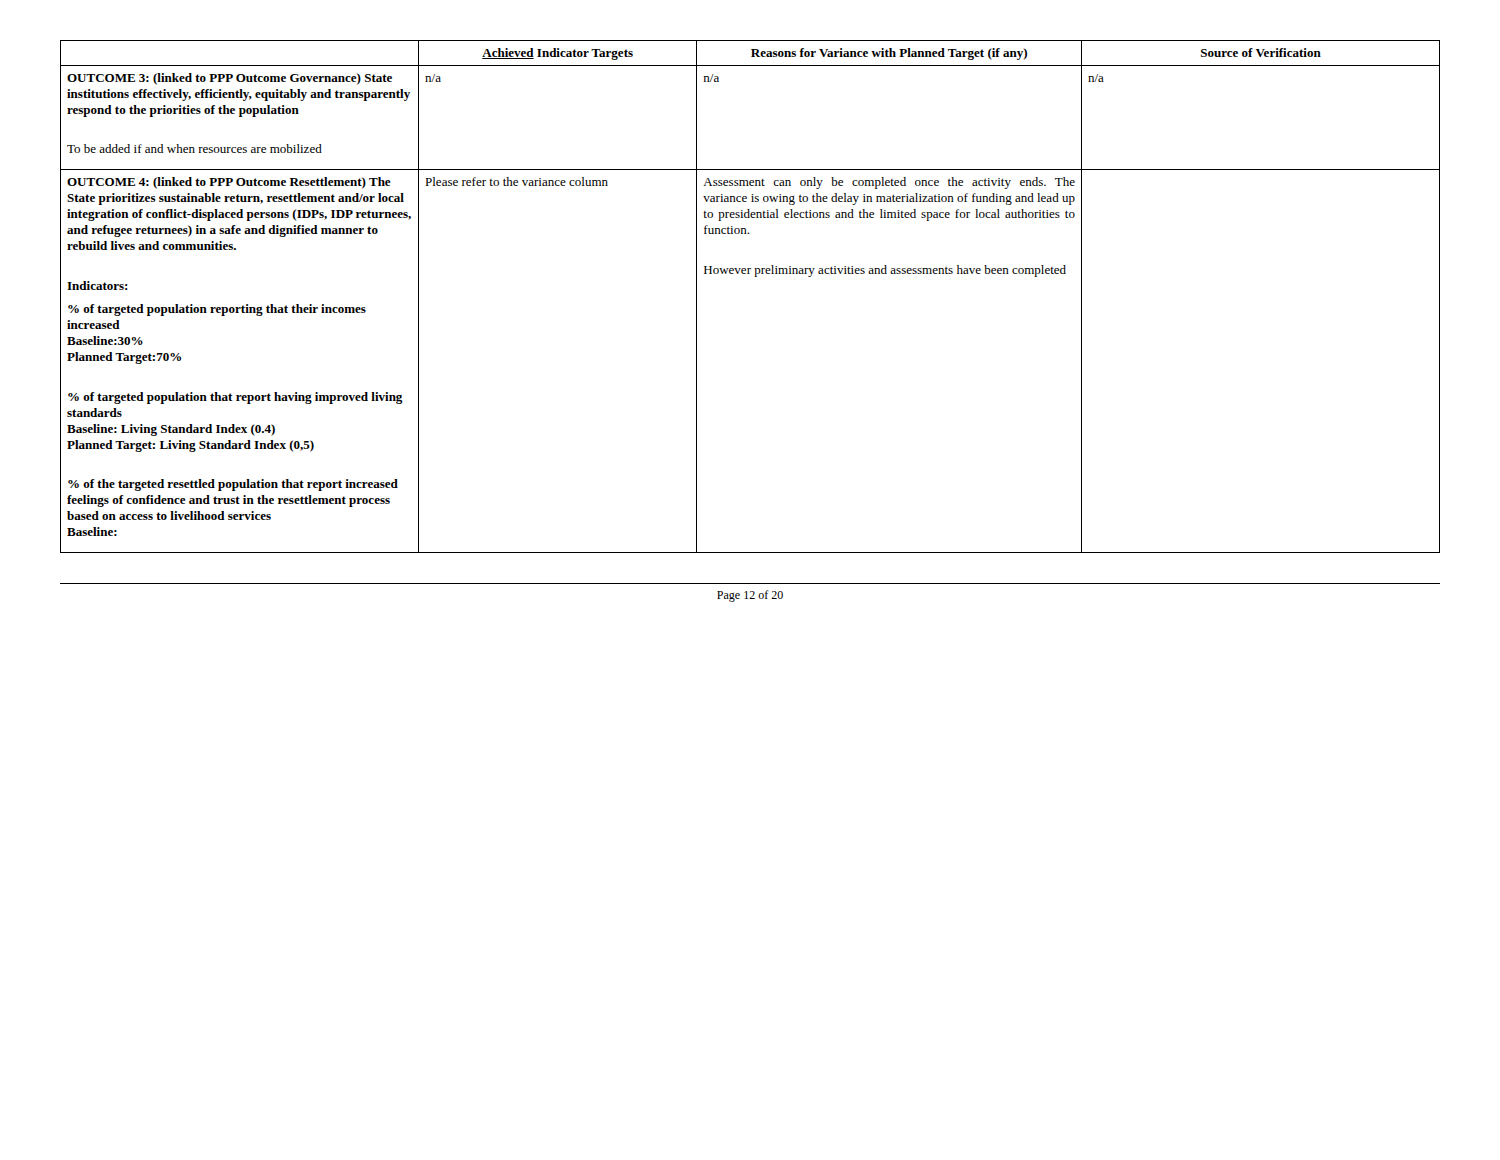| | Achieved Indicator Targets | Reasons for Variance with Planned Target (if any) | Source of Verification |
| --- | --- | --- | --- |
| OUTCOME 3: (linked to PPP Outcome Governance) State institutions effectively, efficiently, equitably and transparently respond to the priorities of the population To be added if and when resources are mobilized | n/a | n/a | n/a |
| OUTCOME 4: (linked to PPP Outcome Resettlement) The State prioritizes sustainable return, resettlement and/or local integration of conflict-displaced persons (IDPs, IDP returnees, and refugee returnees) in a safe and dignified manner to rebuild lives and communities. Indicators: % of targeted population reporting that their incomes increased Baseline:30% Planned Target:70% % of targeted population that report having improved living standards Baseline: Living Standard Index (0.4) Planned Target: Living Standard Index (0,5) % of the targeted resettled population that report increased feelings of confidence and trust in the resettlement process based on access to livelihood services Baseline: | Please refer to the variance column | Assessment can only be completed once the activity ends. The variance is owing to the delay in materialization of funding and lead up to presidential elections and the limited space for local authorities to function. However preliminary activities and assessments have been completed | |
Page 12 of 20